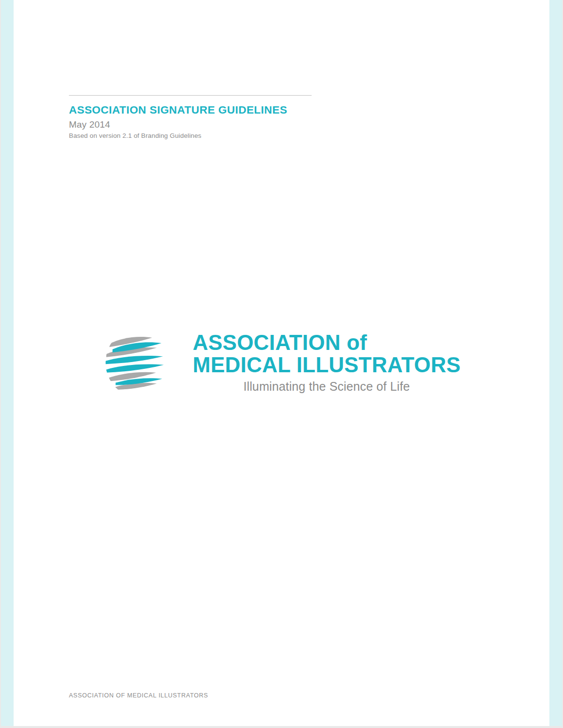Association Signature Guidelines
May 2014
Based on version 2.1 of Branding Guidelines
ASSOCIATION of
MEDICAL ILLUSTRATORS
Illuminating the Science of Life
Association of Medical Illustrators